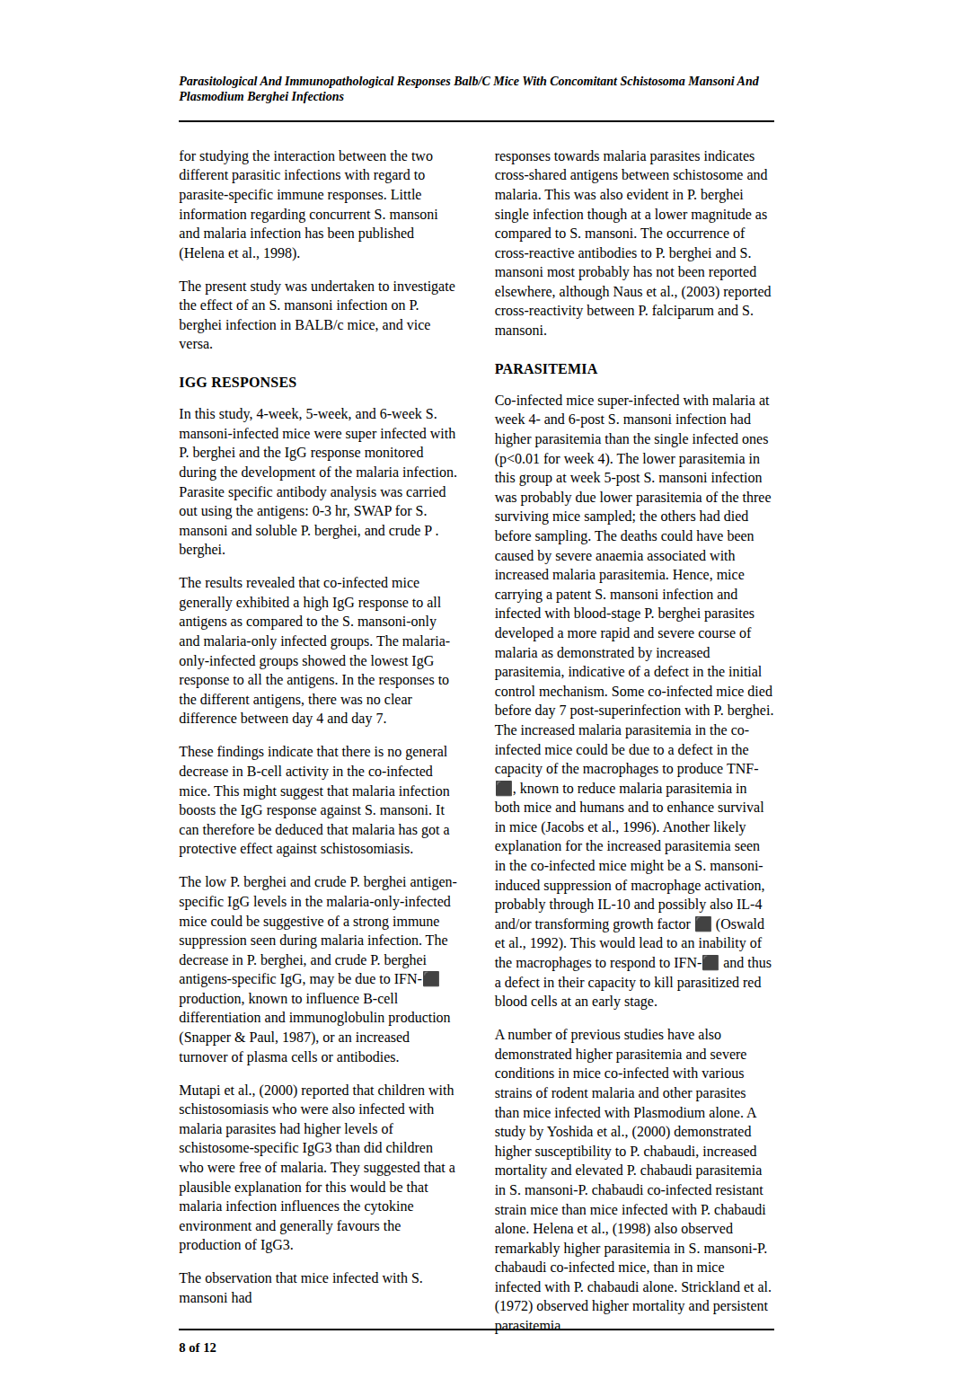Parasitological And Immunopathological Responses Balb/C Mice With Concomitant Schistosoma Mansoni And Plasmodium Berghei Infections
for studying the interaction between the two different parasitic infections with regard to parasite-specific immune responses. Little information regarding concurrent S. mansoni and malaria infection has been published (Helena et al., 1998).
The present study was undertaken to investigate the effect of an S. mansoni infection on P. berghei infection in BALB/c mice, and vice versa.
IgG Responses
In this study, 4-week, 5-week, and 6-week S. mansoni-infected mice were super infected with P. berghei and the IgG response monitored during the development of the malaria infection. Parasite specific antibody analysis was carried out using the antigens: 0-3 hr, SWAP for S. mansoni and soluble P. berghei, and crude P . berghei.
The results revealed that co-infected mice generally exhibited a high IgG response to all antigens as compared to the S. mansoni-only and malaria-only infected groups. The malaria-only-infected groups showed the lowest IgG response to all the antigens. In the responses to the different antigens, there was no clear difference between day 4 and day 7.
These findings indicate that there is no general decrease in B-cell activity in the co-infected mice. This might suggest that malaria infection boosts the IgG response against S. mansoni. It can therefore be deduced that malaria has got a protective effect against schistosomiasis.
The low P. berghei and crude P. berghei antigen-specific IgG levels in the malaria-only-infected mice could be suggestive of a strong immune suppression seen during malaria infection. The decrease in P. berghei, and crude P. berghei antigens-specific IgG, may be due to IFN-⬛ production, known to influence B-cell differentiation and immunoglobulin production (Snapper & Paul, 1987), or an increased turnover of plasma cells or antibodies.
Mutapi et al., (2000) reported that children with schistosomiasis who were also infected with malaria parasites had higher levels of schistosome-specific IgG3 than did children who were free of malaria. They suggested that a plausible explanation for this would be that malaria infection influences the cytokine environment and generally favours the production of IgG3.
The observation that mice infected with S. mansoni had
responses towards malaria parasites indicates cross-shared antigens between schistosome and malaria. This was also evident in P. berghei single infection though at a lower magnitude as compared to S. mansoni. The occurrence of cross-reactive antibodies to P. berghei and S. mansoni most probably has not been reported elsewhere, although Naus et al., (2003) reported cross-reactivity between P. falciparum and S. mansoni.
Parasitemia
Co-infected mice super-infected with malaria at week 4- and 6-post S. mansoni infection had higher parasitemia than the single infected ones (p<0.01 for week 4). The lower parasitemia in this group at week 5-post S. mansoni infection was probably due lower parasitemia of the three surviving mice sampled; the others had died before sampling. The deaths could have been caused by severe anaemia associated with increased malaria parasitemia. Hence, mice carrying a patent S. mansoni infection and infected with blood-stage P. berghei parasites developed a more rapid and severe course of malaria as demonstrated by increased parasitemia, indicative of a defect in the initial control mechanism. Some co-infected mice died before day 7 post-superinfection with P. berghei. The increased malaria parasitemia in the co-infected mice could be due to a defect in the capacity of the macrophages to produce TNF-⬛, known to reduce malaria parasitemia in both mice and humans and to enhance survival in mice (Jacobs et al., 1996). Another likely explanation for the increased parasitemia seen in the co-infected mice might be a S. mansoni-induced suppression of macrophage activation, probably through IL-10 and possibly also IL-4 and/or transforming growth factor ⬛ (Oswald et al., 1992). This would lead to an inability of the macrophages to respond to IFN-⬛ and thus a defect in their capacity to kill parasitized red blood cells at an early stage.
A number of previous studies have also demonstrated higher parasitemia and severe conditions in mice co-infected with various strains of rodent malaria and other parasites than mice infected with Plasmodium alone. A study by Yoshida et al., (2000) demonstrated higher susceptibility to P. chabaudi, increased mortality and elevated P. chabaudi parasitemia in S. mansoni-P. chabaudi co-infected resistant strain mice than mice infected with P. chabaudi alone. Helena et al., (1998) also observed remarkably higher parasitemia in S. mansoni-P. chabaudi co-infected mice, than in mice infected with P. chabaudi alone. Strickland et al. (1972) observed higher mortality and persistent parasitemia
8 of 12